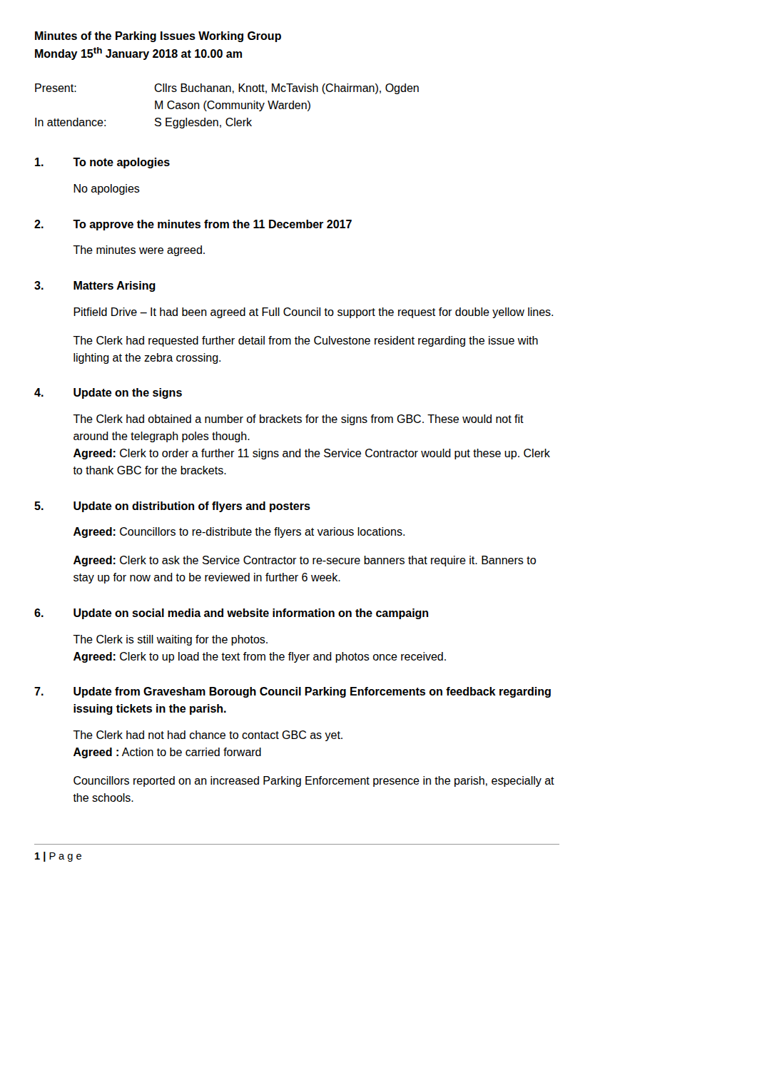Minutes of the Parking Issues Working Group
Monday 15th January 2018 at 10.00 am
| Present: | Cllrs Buchanan, Knott, McTavish (Chairman), Ogden M Cason (Community Warden) |
| In attendance: | S Egglesden, Clerk |
1. To note apologies
No apologies
2. To approve the minutes from the 11 December 2017
The minutes were agreed.
3. Matters Arising
Pitfield Drive – It had been agreed at Full Council to support the request for double yellow lines.
The Clerk had requested further detail from the Culvestone resident regarding the issue with lighting at the zebra crossing.
4. Update on the signs
The Clerk had obtained a number of brackets for the signs from GBC. These would not fit around the telegraph poles though.
Agreed: Clerk to order a further 11 signs and the Service Contractor would put these up. Clerk to thank GBC for the brackets.
5. Update on distribution of flyers and posters
Agreed: Councillors to re-distribute the flyers at various locations.
Agreed: Clerk to ask the Service Contractor to re-secure banners that require it. Banners to stay up for now and to be reviewed in further 6 week.
6. Update on social media and website information on the campaign
The Clerk is still waiting for the photos.
Agreed: Clerk to up load the text from the flyer and photos once received.
7. Update from Gravesham Borough Council Parking Enforcements on feedback regarding issuing tickets in the parish.
The Clerk had not had chance to contact GBC as yet.
Agreed : Action to be carried forward
Councillors reported on an increased Parking Enforcement presence in the parish, especially at the schools.
1 | P a g e